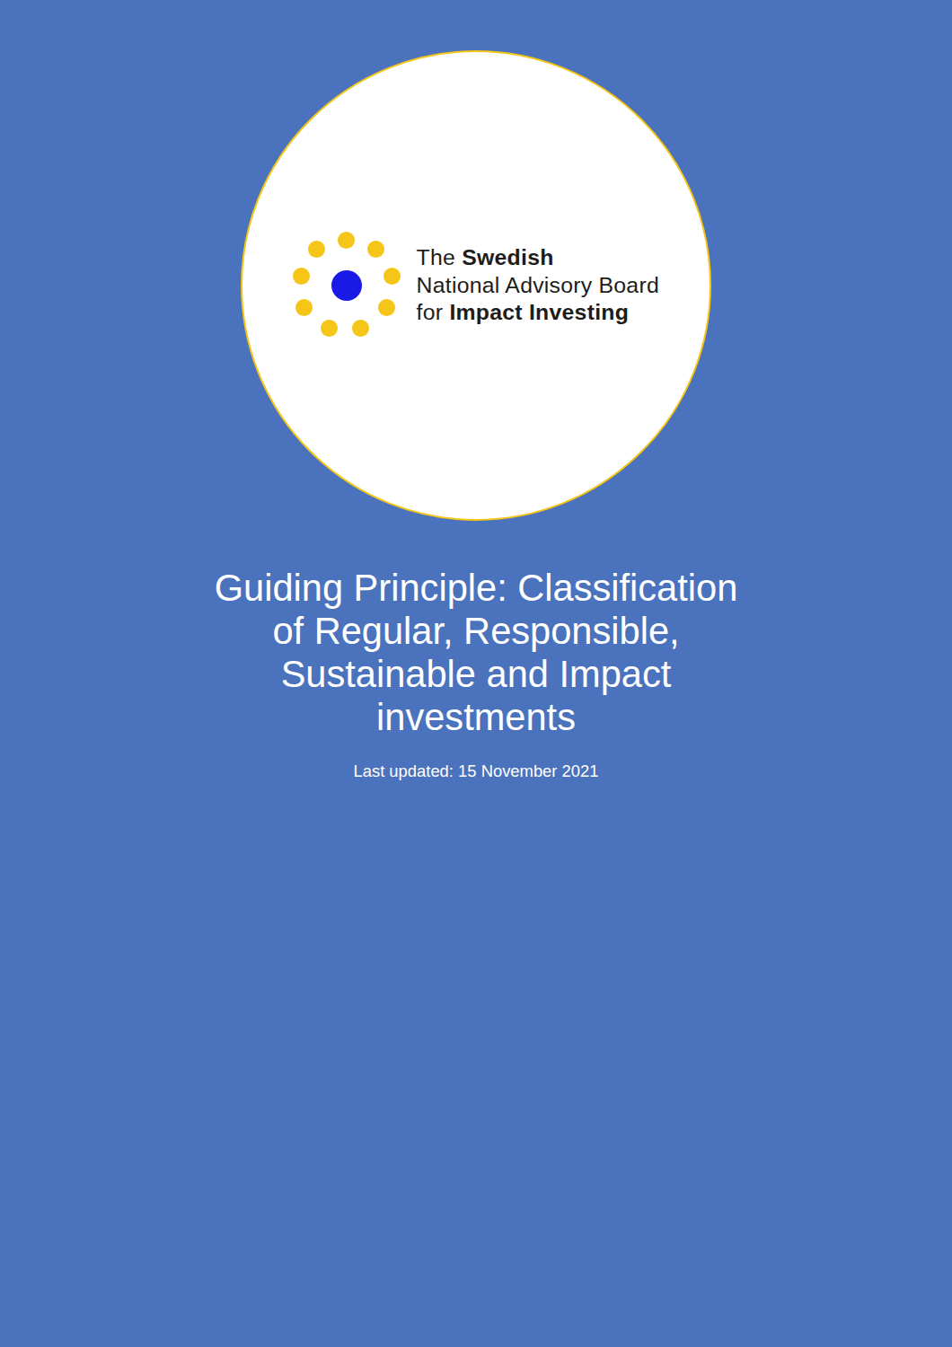The Swedish
National Advisory Board
for Impact Investing
Guiding Principle: Classification of Regular, Responsible, Sustainable and Impact investments
Last updated: 15 November 2021